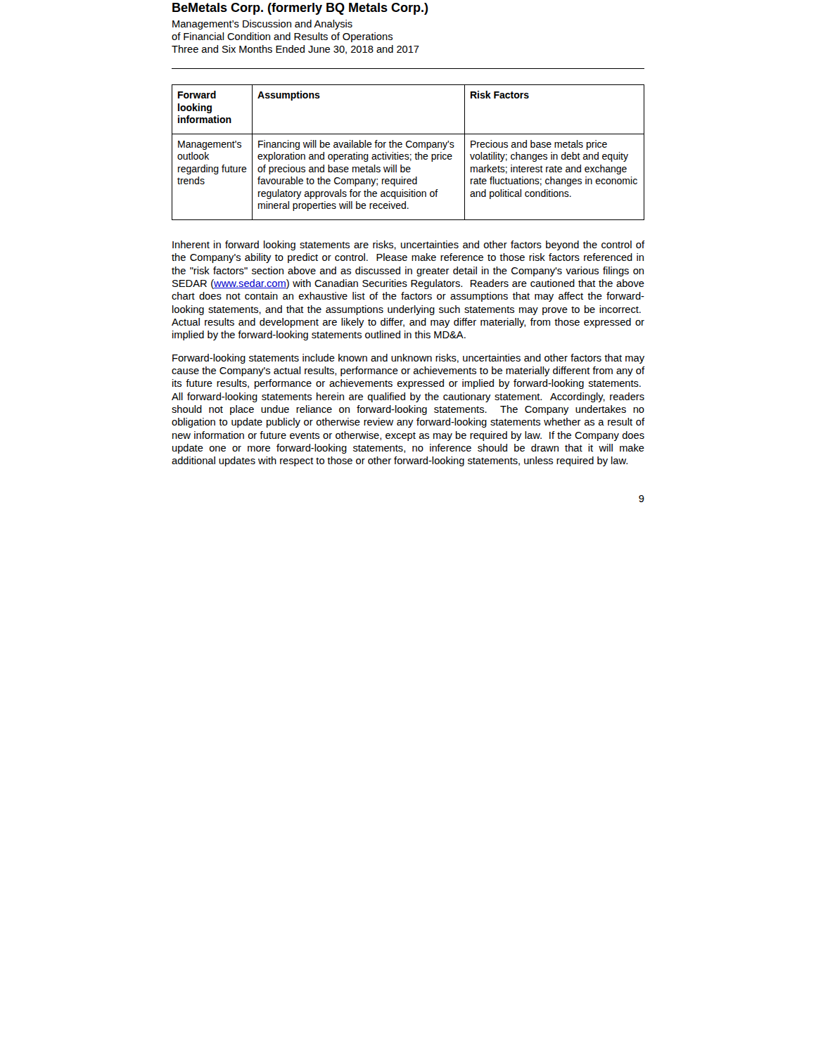BeMetals Corp. (formerly BQ Metals Corp.)
Management’s Discussion and Analysis
of Financial Condition and Results of Operations
Three and Six Months Ended June 30, 2018 and 2017
| Forward looking information | Assumptions | Risk Factors |
| --- | --- | --- |
| Management's outlook regarding future trends | Financing will be available for the Company's exploration and operating activities; the price of precious and base metals will be favourable to the Company; required regulatory approvals for the acquisition of mineral properties will be received. | Precious and base metals price volatility; changes in debt and equity markets; interest rate and exchange rate fluctuations; changes in economic and political conditions. |
Inherent in forward looking statements are risks, uncertainties and other factors beyond the control of the Company's ability to predict or control. Please make reference to those risk factors referenced in the "risk factors" section above and as discussed in greater detail in the Company's various filings on SEDAR (www.sedar.com) with Canadian Securities Regulators. Readers are cautioned that the above chart does not contain an exhaustive list of the factors or assumptions that may affect the forward-looking statements, and that the assumptions underlying such statements may prove to be incorrect. Actual results and development are likely to differ, and may differ materially, from those expressed or implied by the forward-looking statements outlined in this MD&A.
Forward-looking statements include known and unknown risks, uncertainties and other factors that may cause the Company's actual results, performance or achievements to be materially different from any of its future results, performance or achievements expressed or implied by forward-looking statements. All forward-looking statements herein are qualified by the cautionary statement. Accordingly, readers should not place undue reliance on forward-looking statements. The Company undertakes no obligation to update publicly or otherwise review any forward-looking statements whether as a result of new information or future events or otherwise, except as may be required by law. If the Company does update one or more forward-looking statements, no inference should be drawn that it will make additional updates with respect to those or other forward-looking statements, unless required by law.
9